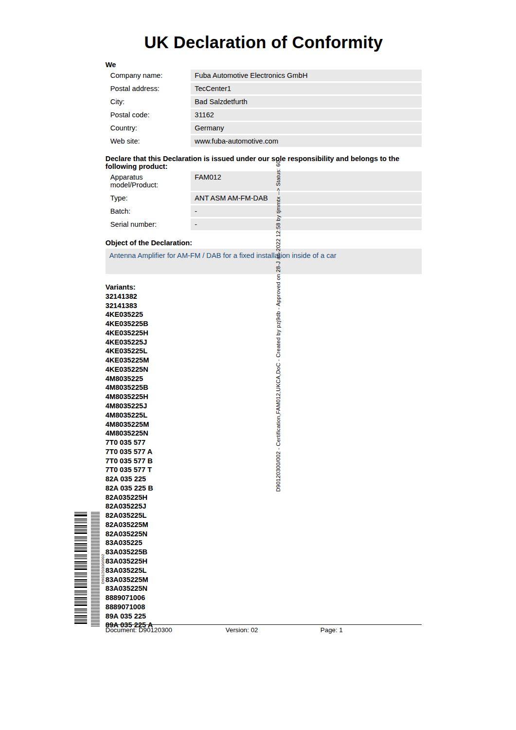UK Declaration of Conformity
We
| Company name: | Fuba Automotive Electronics GmbH |
| Postal address: | TecCenter1 |
| City: | Bad Salzdetfurth |
| Postal code: | 31162 |
| Country: | Germany |
| Web site: | www.fuba-automotive.com |
Declare that this Declaration is issued under our sole responsibility and belongs to the following product:
| Apparatus model/Product: | FAM012 |
| Type: | ANT ASM AM-FM-DAB |
| Batch: | - |
| Serial number: | - |
Object of the Declaration:
Antenna Amplifier for AM-FM / DAB for a fixed installation inside of a car
Variants:
32141382
32141383
4KE035225
4KE035225B
4KE035225H
4KE035225J
4KE035225L
4KE035225M
4KE035225N
4M8035225
4M8035225B
4M8035225H
4M8035225J
4M8035225L
4M8035225M
4M8035225N
7T0 035 577
7T0 035 577 A
7T0 035 577 B
7T0 035 577 T
82A 035 225
82A 035 225 B
82A035225H
82A035225J
82A035225L
82A035225M
82A035225N
83A035225
83A035225B
83A035225H
83A035225L
83A035225M
83A035225N
8889071006
8889071008
89A 035 225
89A 035 225 A
D90120300/002 - Certification,FAM012,UKCA,DoC - Created by pzj9db - Approved on 28-J an-2022 12:58 by tjmmtx --> Status: 60
D90120300/002
Document: D90120300 Version: 02 Page: 1